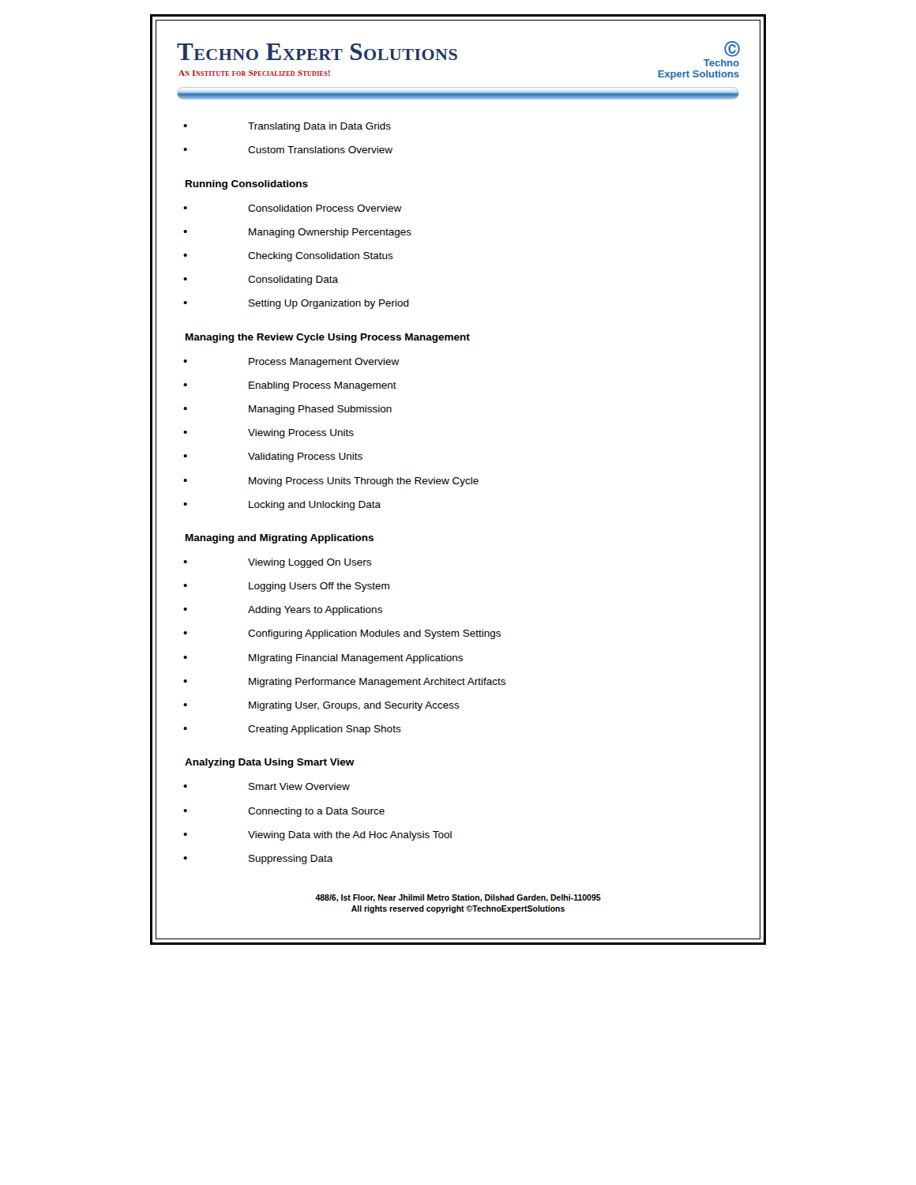Techno Expert Solutions
An Institute for Specialized Studies!
Ⓒ Techno Expert Solutions
Translating Data in Data Grids
Custom Translations Overview
Running Consolidations
Consolidation Process Overview
Managing Ownership Percentages
Checking Consolidation Status
Consolidating Data
Setting Up Organization by Period
Managing the Review Cycle Using Process Management
Process Management Overview
Enabling Process Management
Managing Phased Submission
Viewing Process Units
Validating Process Units
Moving Process Units Through the Review Cycle
Locking and Unlocking Data
Managing and Migrating Applications
Viewing Logged On Users
Logging Users Off the System
Adding Years to Applications
Configuring Application Modules and System Settings
MIgrating Financial Management Applications
Migrating Performance Management Architect Artifacts
Migrating User, Groups, and Security Access
Creating Application Snap Shots
Analyzing Data Using Smart View
Smart View Overview
Connecting to a Data Source
Viewing Data with the Ad Hoc Analysis Tool
Suppressing Data
488/6, Ist Floor, Near Jhilmil Metro Station, Dilshad Garden, Delhi-110095
All rights reserved copyright ©TechnoExpertSolutions